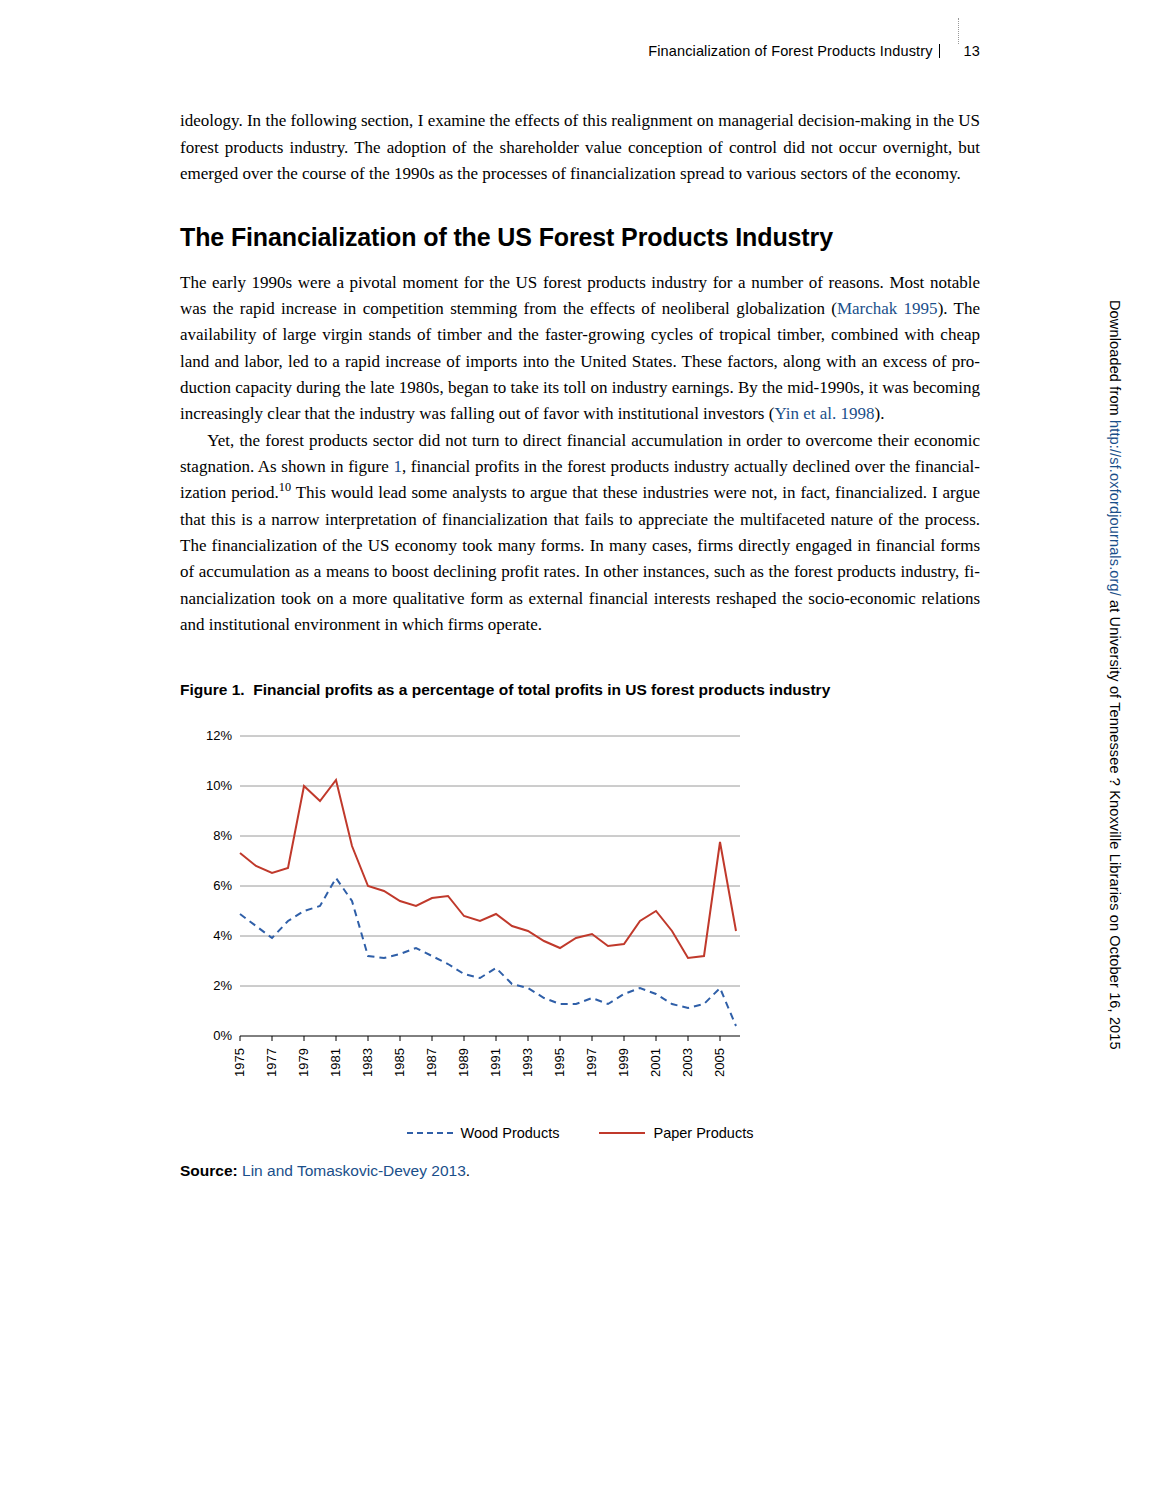Financialization of Forest Products Industry 13
ideology. In the following section, I examine the effects of this realignment on managerial decision-making in the US forest products industry. The adoption of the shareholder value conception of control did not occur overnight, but emerged over the course of the 1990s as the processes of financialization spread to various sectors of the economy.
The Financialization of the US Forest Products Industry
The early 1990s were a pivotal moment for the US forest products industry for a number of reasons. Most notable was the rapid increase in competition stemming from the effects of neoliberal globalization (Marchak 1995). The availability of large virgin stands of timber and the faster-growing cycles of tropical timber, combined with cheap land and labor, led to a rapid increase of imports into the United States. These factors, along with an excess of production capacity during the late 1980s, began to take its toll on industry earnings. By the mid-1990s, it was becoming increasingly clear that the industry was falling out of favor with institutional investors (Yin et al. 1998).
Yet, the forest products sector did not turn to direct financial accumulation in order to overcome their economic stagnation. As shown in figure 1, financial profits in the forest products industry actually declined over the financialization period.10 This would lead some analysts to argue that these industries were not, in fact, financialized. I argue that this is a narrow interpretation of financialization that fails to appreciate the multifaceted nature of the process. The financialization of the US economy took many forms. In many cases, firms directly engaged in financial forms of accumulation as a means to boost declining profit rates. In other instances, such as the forest products industry, financialization took on a more qualitative form as external financial interests reshaped the socio-economic relations and institutional environment in which firms operate.
Figure 1. Financial profits as a percentage of total profits in US forest products industry
12% 10% 8% 6% 4% 2% 0% 1975 1977 1979 1981 1983 1985 1987 1989 1991 1993 1995 1997 1999 2001 2003 2005
Wood Products Paper Products
Source: Lin and Tomaskovic-Devey 2013.
Downloaded from http://sf.oxfordjournals.org/ at University of Tennessee ? Knoxville Libraries on October 16, 2015